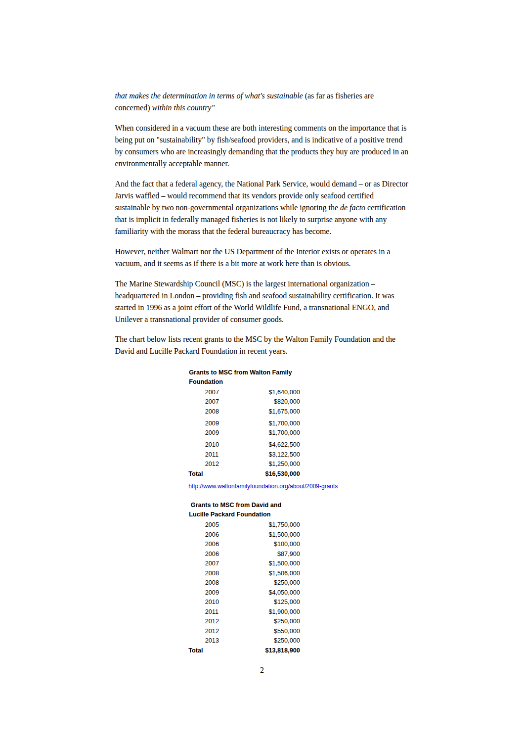that makes the determination in terms of what's sustainable (as far as fisheries are concerned) within this country"
When considered in a vacuum these are both interesting comments on the importance that is being put on "sustainability" by fish/seafood providers, and is indicative of a positive trend by consumers who are increasingly demanding that the products they buy are produced in an environmentally acceptable manner.
And the fact that a federal agency, the National Park Service, would demand – or as Director Jarvis waffled – would recommend that its vendors provide only seafood certified sustainable by two non-governmental organizations while ignoring the de facto certification that is implicit in federally managed fisheries is not likely to surprise anyone with any familiarity with the morass that the federal bureaucracy has become.
However, neither Walmart nor the US Department of the Interior exists or operates in a vacuum, and it seems as if there is a bit more at work here than is obvious.
The Marine Stewardship Council (MSC) is the largest international organization – headquartered in London – providing fish and seafood sustainability certification. It was started in 1996 as a joint effort of the World Wildlife Fund, a transnational ENGO, and Unilever a transnational provider of consumer goods.
The chart below lists recent grants to the MSC by the Walton Family Foundation and the David and Lucille Packard Foundation in recent years.
| Grants to MSC from Walton Family Foundation |
| 2007 | $1,640,000 |
| 2007 | $820,000 |
| 2008 | $1,675,000 |
| 2009 | $1,700,000 |
| 2009 | $1,700,000 |
| 2010 | $4,622,500 |
| 2011 | $3,122,500 |
| 2012 | $1,250,000 |
| Total | $16,530,000 |
http://www.waltonfamilyfoundation.org/about/2009-grants
| Grants to MSC from David and Lucille Packard Foundation |
| 2005 | $1,750,000 |
| 2006 | $1,500,000 |
| 2006 | $100,000 |
| 2006 | $87,900 |
| 2007 | $1,500,000 |
| 2008 | $1,506,000 |
| 2008 | $250,000 |
| 2009 | $4,050,000 |
| 2010 | $125,000 |
| 2011 | $1,900,000 |
| 2012 | $250,000 |
| 2012 | $550,000 |
| 2013 | $250,000 |
| Total | $13,818,900 |
2